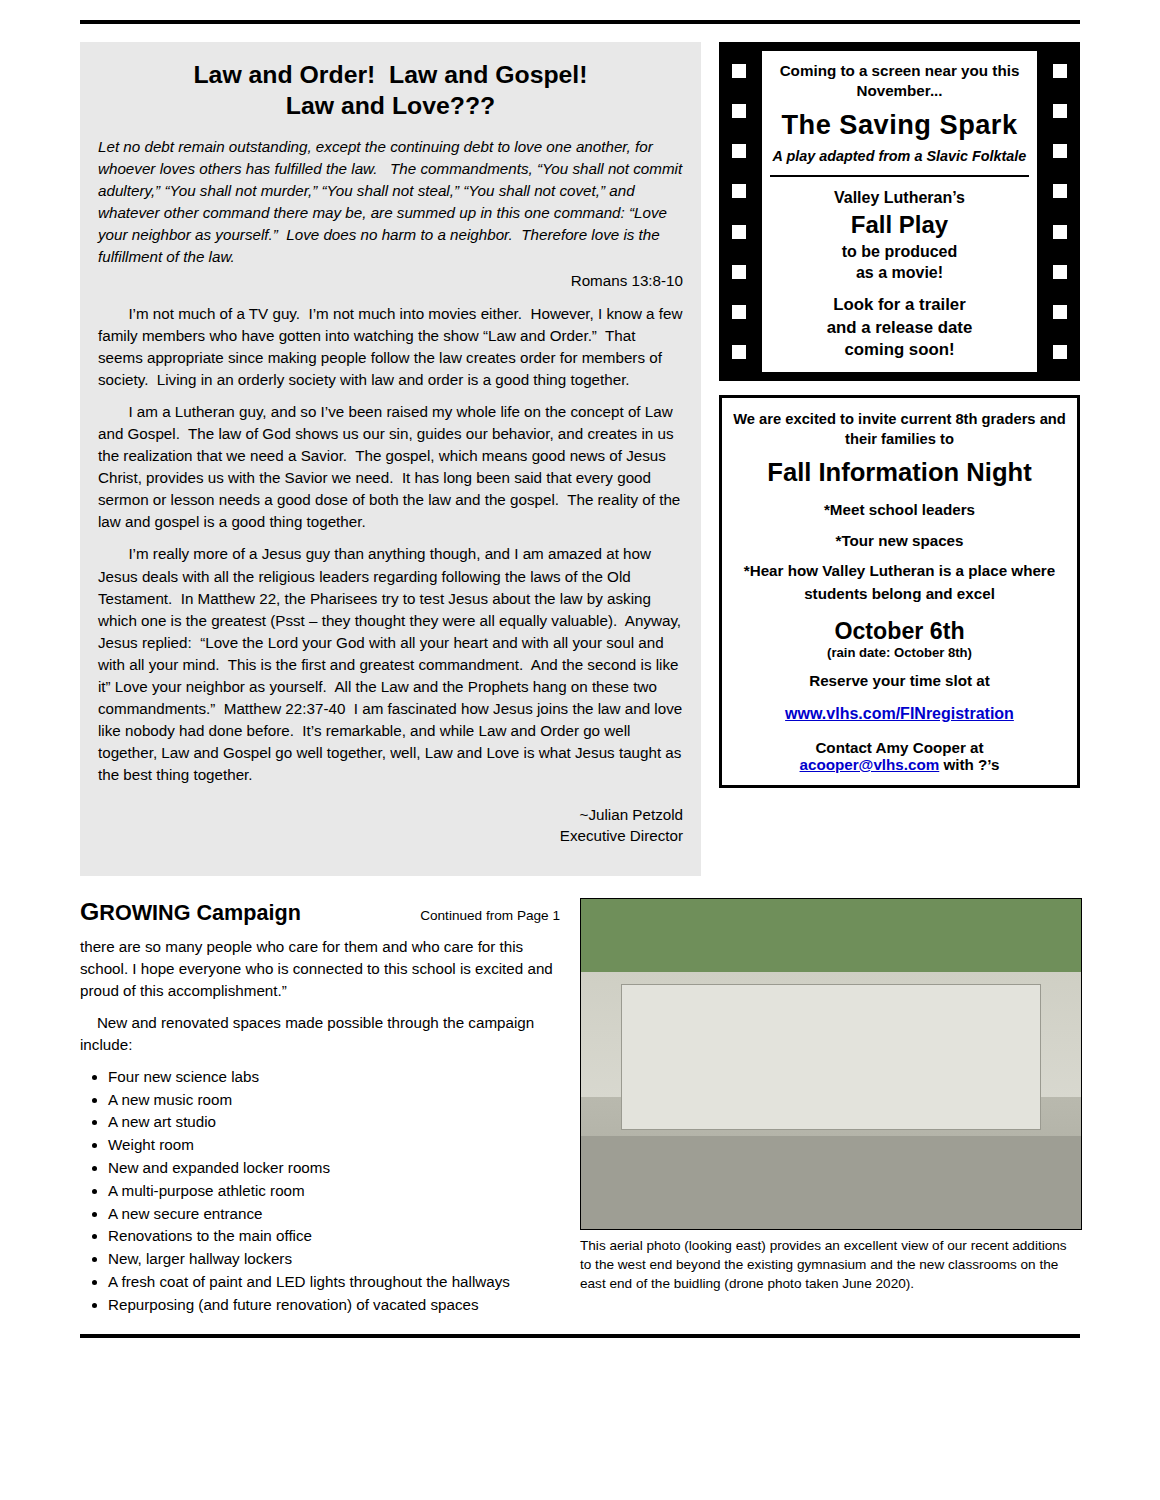Law and Order! Law and Gospel!
Law and Love???
Let no debt remain outstanding, except the continuing debt to love one another, for whoever loves others has fulfilled the law. The commandments, “You shall not commit adultery,” “You shall not murder,” “You shall not steal,” “You shall not covet,” and whatever other command there may be, are summed up in this one command: “Love your neighbor as yourself.” Love does no harm to a neighbor. Therefore love is the fulfillment of the law.
Romans 13:8-10
I’m not much of a TV guy. I’m not much into movies either. However, I know a few family members who have gotten into watching the show “Law and Order.” That seems appropriate since making people follow the law creates order for members of society. Living in an orderly society with law and order is a good thing together.
I am a Lutheran guy, and so I’ve been raised my whole life on the concept of Law and Gospel. The law of God shows us our sin, guides our behavior, and creates in us the realization that we need a Savior. The gospel, which means good news of Jesus Christ, provides us with the Savior we need. It has long been said that every good sermon or lesson needs a good dose of both the law and the gospel. The reality of the law and gospel is a good thing together.
I’m really more of a Jesus guy than anything though, and I am amazed at how Jesus deals with all the religious leaders regarding following the laws of the Old Testament. In Matthew 22, the Pharisees try to test Jesus about the law by asking which one is the greatest (Psst – they thought they were all equally valuable). Anyway, Jesus replied: “Love the Lord your God with all your heart and with all your soul and with all your mind. This is the first and greatest commandment. And the second is like it” Love your neighbor as yourself. All the Law and the Prophets hang on these two commandments.” Matthew 22:37-40 I am fascinated how Jesus joins the law and love like nobody had done before. It’s remarkable, and while Law and Order go well together, Law and Gospel go well together, well, Law and Love is what Jesus taught as the best thing together.
~Julian Petzold
Executive Director
Coming to a screen near you this November...
The Saving Spark
A play adapted from a Slavic Folktale
Valley Lutheran’s
Fall Play
to be produced
as a movie!
Look for a trailer
and a release date
coming soon!
We are excited to invite current 8th graders and their families to
Fall Information Night
*Meet school leaders
*Tour new spaces
*Hear how Valley Lutheran is a place where students belong and excel
October 6th
(rain date: October 8th)
Reserve your time slot at
www.vlhs.com/FINregistration
Contact Amy Cooper at
acooper@vlhs.com with ?’s
GROWING Campaign
Continued from Page 1
there are so many people who care for them and who care for this school. I hope everyone who is connected to this school is excited and proud of this accomplishment.”
New and renovated spaces made possible through the campaign include:
Four new science labs
A new music room
A new art studio
Weight room
New and expanded locker rooms
A multi-purpose athletic room
A new secure entrance
Renovations to the main office
New, larger hallway lockers
A fresh coat of paint and LED lights throughout the hallways
Repurposing (and future renovation) of vacated spaces
This aerial photo (looking east) provides an excellent view of our recent additions to the west end beyond the existing gymnasium and the new classrooms on the east end of the buidling (drone photo taken June 2020).